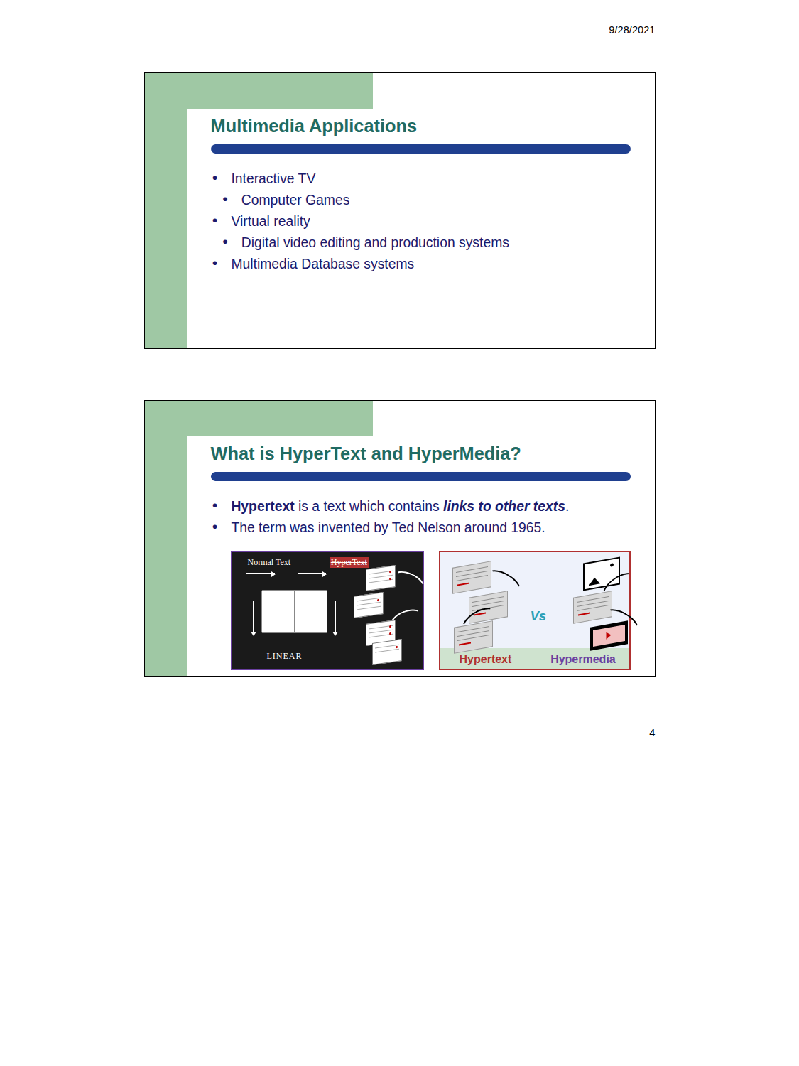9/28/2021
Multimedia Applications
Interactive TV
Computer Games
Virtual reality
Digital video editing and production systems
Multimedia Database systems
What is HyperText and HyperMedia?
Hypertext is a text which contains links to other texts.
The term was invented by Ted Nelson around 1965.
Normal Text HyperText LINEAR
Hypertext Hypermedia Vs
4